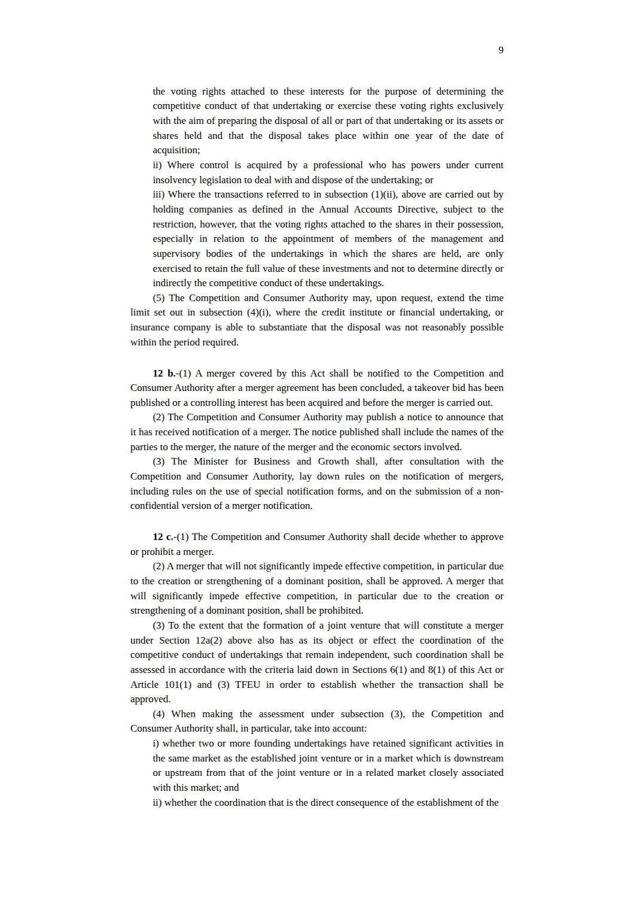9
the voting rights attached to these interests for the purpose of determining the competitive conduct of that undertaking or exercise these voting rights exclusively with the aim of preparing the disposal of all or part of that undertaking or its assets or shares held and that the disposal takes place within one year of the date of acquisition;
ii) Where control is acquired by a professional who has powers under current insolvency legislation to deal with and dispose of the undertaking; or
iii) Where the transactions referred to in subsection (1)(ii), above are carried out by holding companies as defined in the Annual Accounts Directive, subject to the restriction, however, that the voting rights attached to the shares in their possession, especially in relation to the appointment of members of the management and supervisory bodies of the undertakings in which the shares are held, are only exercised to retain the full value of these investments and not to determine directly or indirectly the competitive conduct of these undertakings.
(5) The Competition and Consumer Authority may, upon request, extend the time limit set out in subsection (4)(i), where the credit institute or financial undertaking, or insurance company is able to substantiate that the disposal was not reasonably possible within the period required.
12 b.-(1) A merger covered by this Act shall be notified to the Competition and Consumer Authority after a merger agreement has been concluded, a takeover bid has been published or a controlling interest has been acquired and before the merger is carried out.
(2) The Competition and Consumer Authority may publish a notice to announce that it has received notification of a merger. The notice published shall include the names of the parties to the merger, the nature of the merger and the economic sectors involved.
(3) The Minister for Business and Growth shall, after consultation with the Competition and Consumer Authority, lay down rules on the notification of mergers, including rules on the use of special notification forms, and on the submission of a non-confidential version of a merger notification.
12 c.-(1) The Competition and Consumer Authority shall decide whether to approve or prohibit a merger.
(2) A merger that will not significantly impede effective competition, in particular due to the creation or strengthening of a dominant position, shall be approved. A merger that will significantly impede effective competition, in particular due to the creation or strengthening of a dominant position, shall be prohibited.
(3) To the extent that the formation of a joint venture that will constitute a merger under Section 12a(2) above also has as its object or effect the coordination of the competitive conduct of undertakings that remain independent, such coordination shall be assessed in accordance with the criteria laid down in Sections 6(1) and 8(1) of this Act or Article 101(1) and (3) TFEU in order to establish whether the transaction shall be approved.
(4) When making the assessment under subsection (3), the Competition and Consumer Authority shall, in particular, take into account:
i) whether two or more founding undertakings have retained significant activities in the same market as the established joint venture or in a market which is downstream or upstream from that of the joint venture or in a related market closely associated with this market; and
ii) whether the coordination that is the direct consequence of the establishment of the